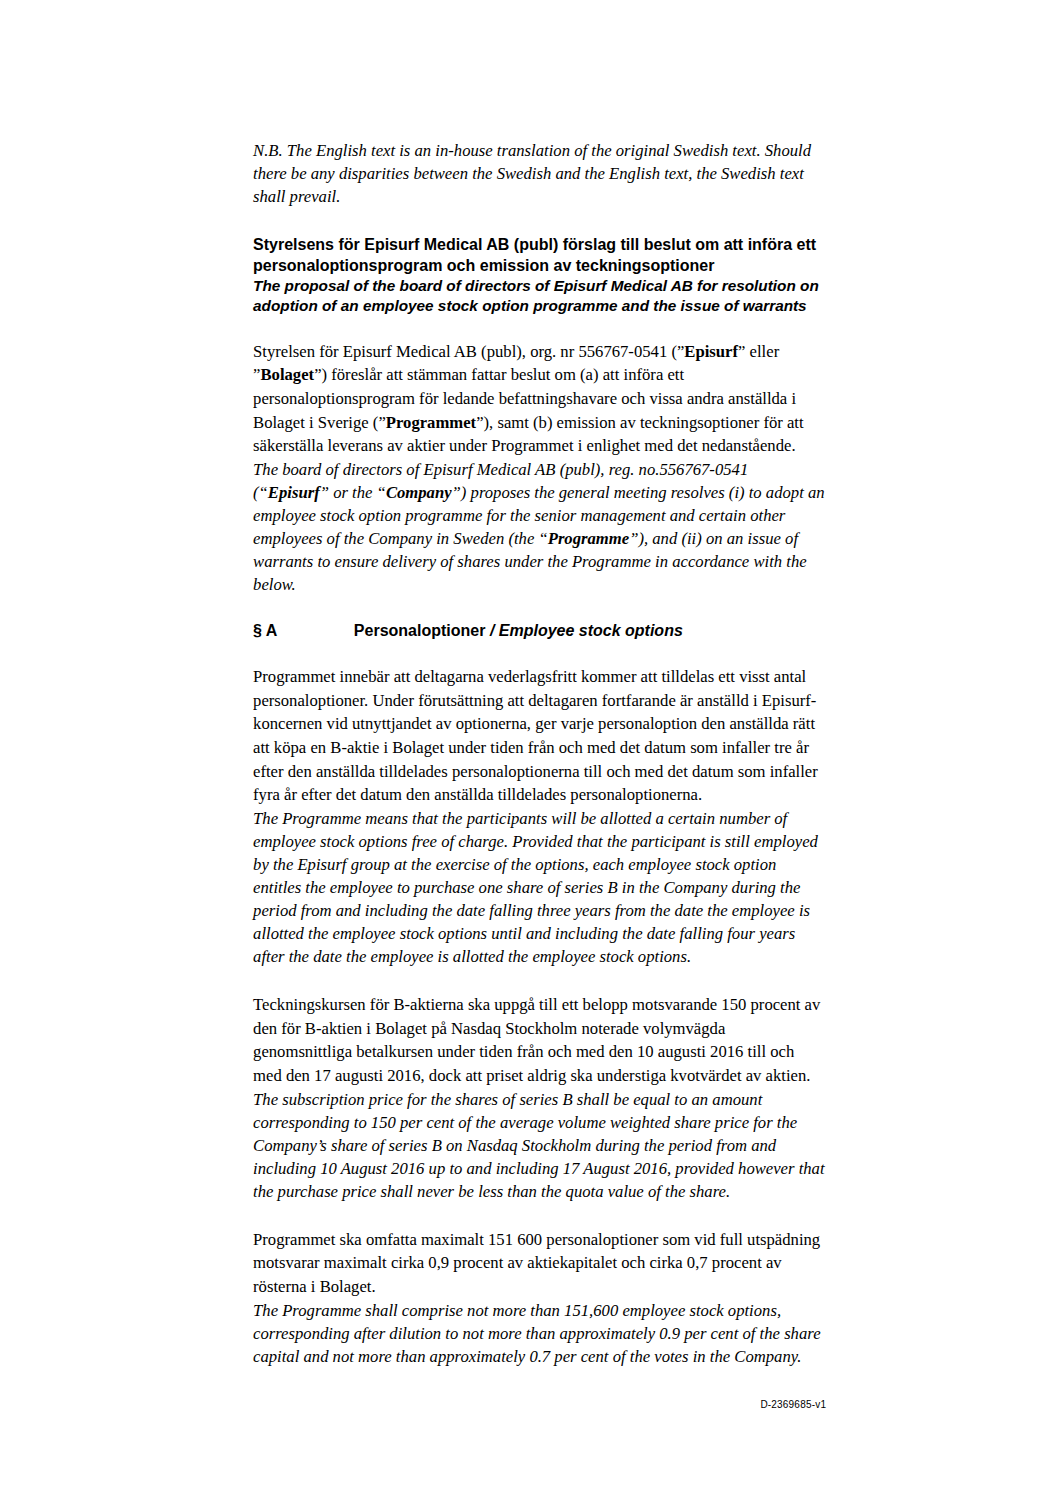N.B. The English text is an in-house translation of the original Swedish text. Should there be any disparities between the Swedish and the English text, the Swedish text shall prevail.
Styrelsens för Episurf Medical AB (publ) förslag till beslut om att införa ett personaloptionsprogram och emission av teckningsoptioner
The proposal of the board of directors of Episurf Medical AB for resolution on adoption of an employee stock option programme and the issue of warrants
Styrelsen för Episurf Medical AB (publ), org. nr 556767-0541 (”Episurf” eller ”Bolaget”) föreslår att stämman fattar beslut om (a) att införa ett personaloptionsprogram för ledande befattningshavare och vissa andra anställda i Bolaget i Sverige (”Programmet”), samt (b) emission av teckningsoptioner för att säkerställa leverans av aktier under Programmet i enlighet med det nedanstående.
The board of directors of Episurf Medical AB (publ), reg. no.556767-0541 (“Episurf” or the “Company”) proposes the general meeting resolves (i) to adopt an employee stock option programme for the senior management and certain other employees of the Company in Sweden (the “Programme”), and (ii) on an issue of warrants to ensure delivery of shares under the Programme in accordance with the below.
§ APersonaloptioner / Employee stock options
Programmet innebär att deltagarna vederlagsfritt kommer att tilldelas ett visst antal personaloptioner. Under förutsättning att deltagaren fortfarande är anställd i Episurf-koncernen vid utnyttjandet av optionerna, ger varje personaloption den anställda rätt att köpa en B-aktie i Bolaget under tiden från och med det datum som infaller tre år efter den anställda tilldelades personaloptionerna till och med det datum som infaller fyra år efter det datum den anställda tilldelades personaloptionerna.
The Programme means that the participants will be allotted a certain number of employee stock options free of charge. Provided that the participant is still employed by the Episurf group at the exercise of the options, each employee stock option entitles the employee to purchase one share of series B in the Company during the period from and including the date falling three years from the date the employee is allotted the employee stock options until and including the date falling four years after the date the employee is allotted the employee stock options.
Teckningskursen för B-aktierna ska uppgå till ett belopp motsvarande 150 procent av den för B-aktien i Bolaget på Nasdaq Stockholm noterade volymvägda genomsnittliga betalkursen under tiden från och med den 10 augusti 2016 till och med den 17 augusti 2016, dock att priset aldrig ska understiga kvotvärdet av aktien.
The subscription price for the shares of series B shall be equal to an amount corresponding to 150 per cent of the average volume weighted share price for the Company’s share of series B on Nasdaq Stockholm during the period from and including 10 August 2016 up to and including 17 August 2016, provided however that the purchase price shall never be less than the quota value of the share.
Programmet ska omfatta maximalt 151 600 personaloptioner som vid full utspädning motsvarar maximalt cirka 0,9 procent av aktiekapitalet och cirka 0,7 procent av rösterna i Bolaget.
The Programme shall comprise not more than 151,600 employee stock options, corresponding after dilution to not more than approximately 0.9 per cent of the share capital and not more than approximately 0.7 per cent of the votes in the Company.
D-2369685-v1